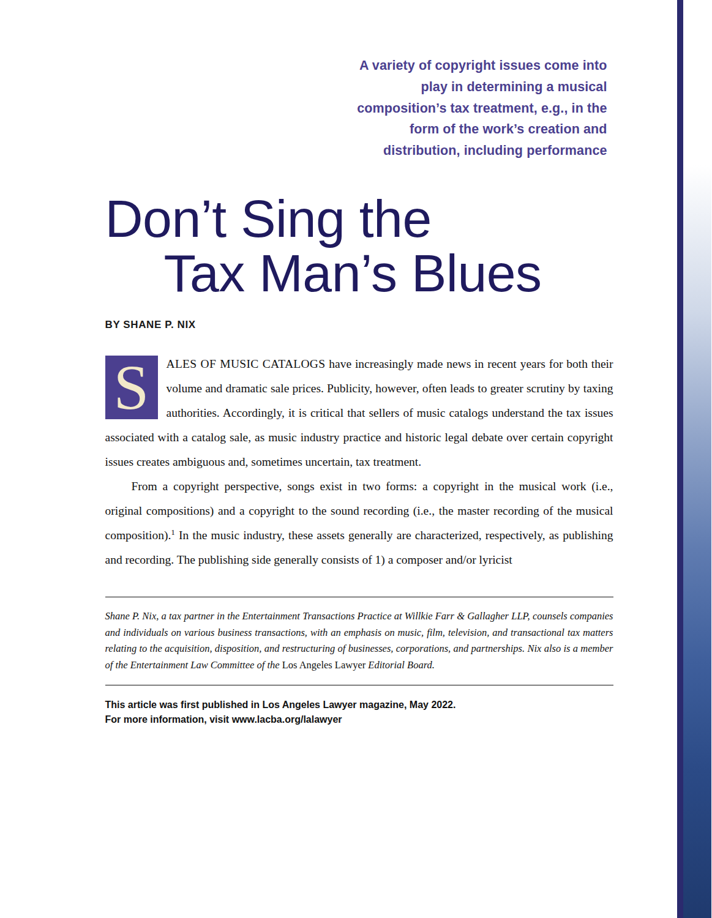A variety of copyright issues come into play in determining a musical composition’s tax treatment, e.g., in the form of the work’s creation and distribution, including performance
Don’t Sing the Tax Man’s Blues
BY SHANE P. NIX
SALES OF MUSIC CATALOGS have increasingly made news in recent years for both their volume and dramatic sale prices. Publicity, however, often leads to greater scrutiny by taxing authorities. Accordingly, it is critical that sellers of music catalogs understand the tax issues associated with a catalog sale, as music industry practice and historic legal debate over certain copyright issues creates ambiguous and, sometimes uncertain, tax treatment.
From a copyright perspective, songs exist in two forms: a copyright in the musical work (i.e., original compositions) and a copyright to the sound recording (i.e., the master recording of the musical composition).1 In the music industry, these assets generally are characterized, respectively, as publishing and recording. The publishing side generally consists of 1) a composer and/or lyricist
Shane P. Nix, a tax partner in the Entertainment Transactions Practice at Willkie Farr & Gallagher LLP, counsels companies and individuals on various business transactions, with an emphasis on music, film, television, and transactional tax matters relating to the acquisition, disposition, and restructuring of businesses, corporations, and partnerships. Nix also is a member of the Entertainment Law Committee of the Los Angeles Lawyer Editorial Board.
This article was first published in Los Angeles Lawyer magazine, May 2022.
For more information, visit www.lacba.org/lalawyer